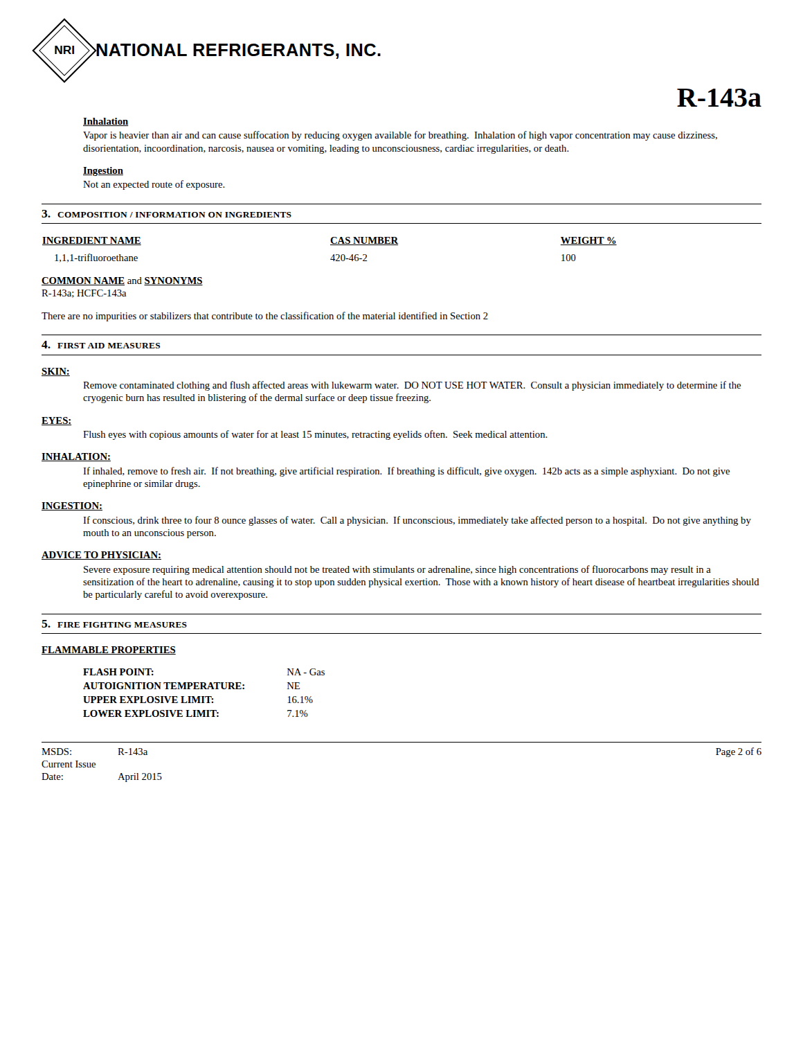NRI
NATIONAL REFRIGERANTS, INC.
R-143a
Inhalation
Vapor is heavier than air and can cause suffocation by reducing oxygen available for breathing. Inhalation of high vapor concentration may cause dizziness, disorientation, incoordination, narcosis, nausea or vomiting, leading to unconsciousness, cardiac irregularities, or death.
Ingestion
Not an expected route of exposure.
3. COMPOSITION / INFORMATION ON INGREDIENTS
| INGREDIENT NAME | CAS NUMBER | WEIGHT % |
| --- | --- | --- |
| 1,1,1-trifluoroethane | 420-46-2 | 100 |
COMMON NAME and SYNONYMS
R-143a; HCFC-143a
There are no impurities or stabilizers that contribute to the classification of the material identified in Section 2
4. FIRST AID MEASURES
SKIN:
Remove contaminated clothing and flush affected areas with lukewarm water. DO NOT USE HOT WATER. Consult a physician immediately to determine if the cryogenic burn has resulted in blistering of the dermal surface or deep tissue freezing.
EYES:
Flush eyes with copious amounts of water for at least 15 minutes, retracting eyelids often. Seek medical attention.
INHALATION:
If inhaled, remove to fresh air. If not breathing, give artificial respiration. If breathing is difficult, give oxygen. 142b acts as a simple asphyxiant. Do not give epinephrine or similar drugs.
INGESTION:
If conscious, drink three to four 8 ounce glasses of water. Call a physician. If unconscious, immediately take affected person to a hospital. Do not give anything by mouth to an unconscious person.
ADVICE TO PHYSICIAN:
Severe exposure requiring medical attention should not be treated with stimulants or adrenaline, since high concentrations of fluorocarbons may result in a sensitization of the heart to adrenaline, causing it to stop upon sudden physical exertion. Those with a known history of heart disease of heartbeat irregularities should be particularly careful to avoid overexposure.
5. FIRE FIGHTING MEASURES
FLAMMABLE PROPERTIES
| FLASH POINT: | NA - Gas |
| AUTOIGNITION TEMPERATURE: | NE |
| UPPER EXPLOSIVE LIMIT: | 16.1% |
| LOWER EXPLOSIVE LIMIT: | 7.1% |
MSDS: R-143a Current Issue Date: April 2015
Page 2 of 6